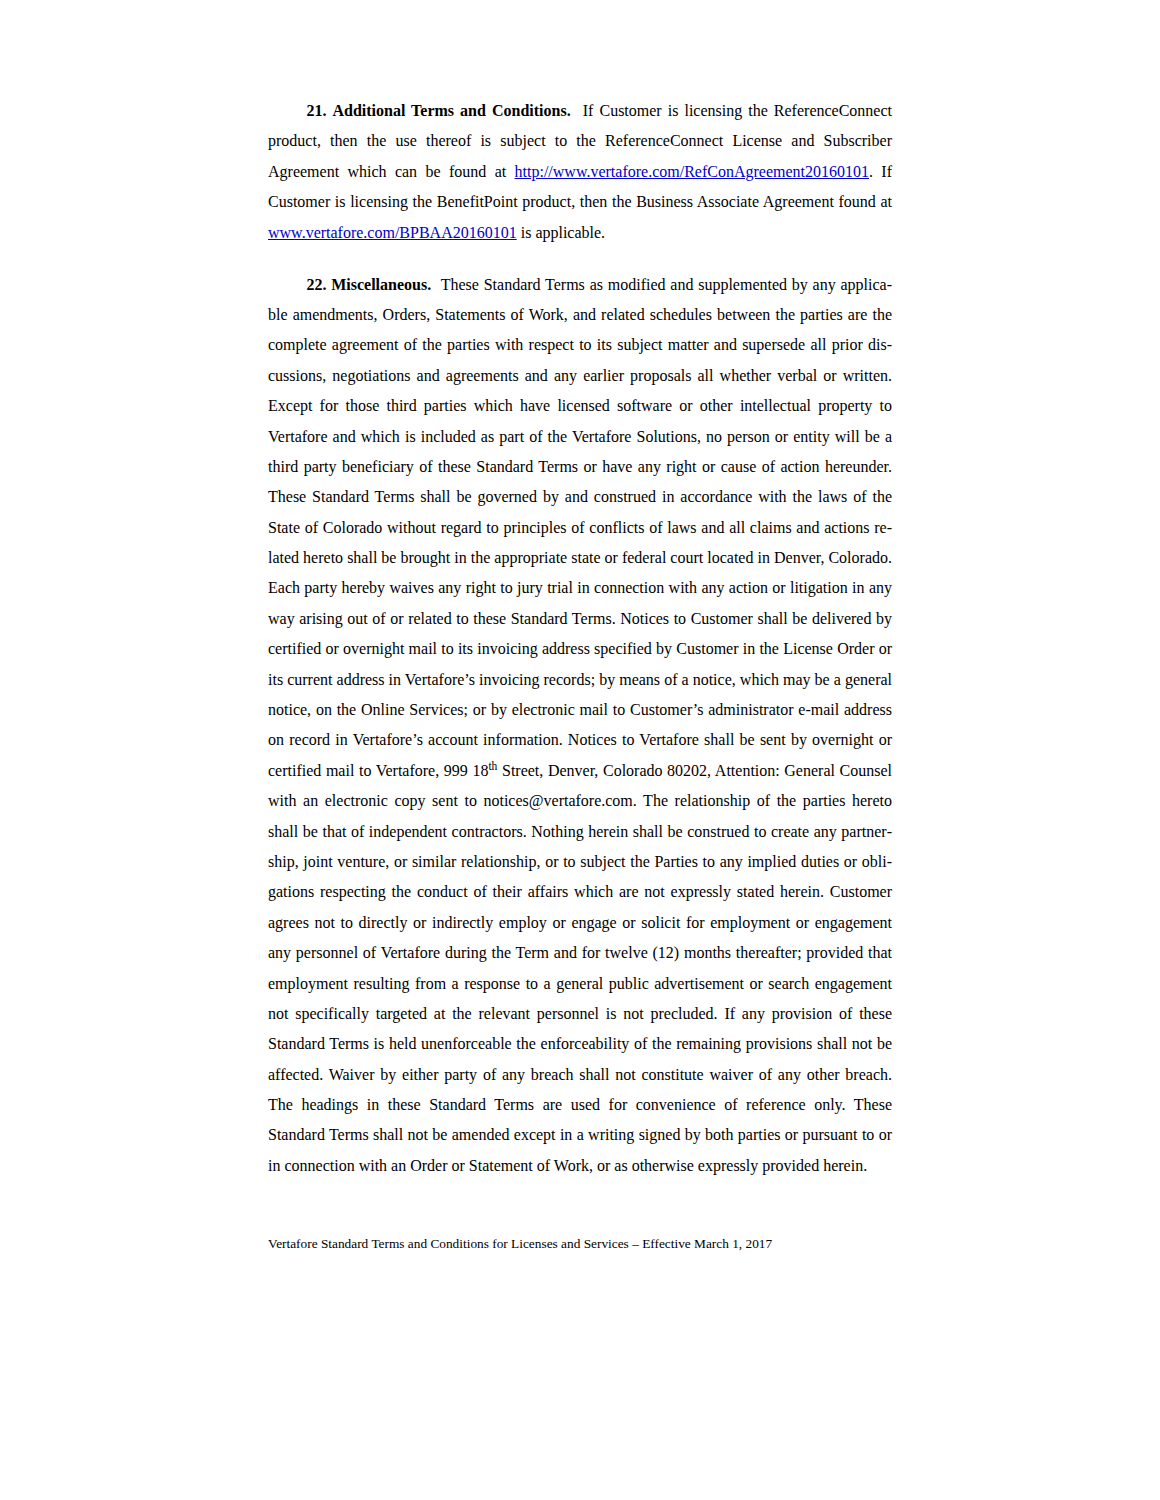21. Additional Terms and Conditions. If Customer is licensing the ReferenceConnect product, then the use thereof is subject to the ReferenceConnect License and Subscriber Agreement which can be found at http://www.vertafore.com/RefConAgreement20160101. If Customer is licensing the BenefitPoint product, then the Business Associate Agreement found at www.vertafore.com/BPBAA20160101 is applicable.
22. Miscellaneous. These Standard Terms as modified and supplemented by any applicable amendments, Orders, Statements of Work, and related schedules between the parties are the complete agreement of the parties with respect to its subject matter and supersede all prior discussions, negotiations and agreements and any earlier proposals all whether verbal or written. Except for those third parties which have licensed software or other intellectual property to Vertafore and which is included as part of the Vertafore Solutions, no person or entity will be a third party beneficiary of these Standard Terms or have any right or cause of action hereunder. These Standard Terms shall be governed by and construed in accordance with the laws of the State of Colorado without regard to principles of conflicts of laws and all claims and actions related hereto shall be brought in the appropriate state or federal court located in Denver, Colorado. Each party hereby waives any right to jury trial in connection with any action or litigation in any way arising out of or related to these Standard Terms. Notices to Customer shall be delivered by certified or overnight mail to its invoicing address specified by Customer in the License Order or its current address in Vertafore’s invoicing records; by means of a notice, which may be a general notice, on the Online Services; or by electronic mail to Customer’s administrator e-mail address on record in Vertafore’s account information. Notices to Vertafore shall be sent by overnight or certified mail to Vertafore, 999 18th Street, Denver, Colorado 80202, Attention: General Counsel with an electronic copy sent to notices@vertafore.com. The relationship of the parties hereto shall be that of independent contractors. Nothing herein shall be construed to create any partnership, joint venture, or similar relationship, or to subject the Parties to any implied duties or obligations respecting the conduct of their affairs which are not expressly stated herein. Customer agrees not to directly or indirectly employ or engage or solicit for employment or engagement any personnel of Vertafore during the Term and for twelve (12) months thereafter; provided that employment resulting from a response to a general public advertisement or search engagement not specifically targeted at the relevant personnel is not precluded. If any provision of these Standard Terms is held unenforceable the enforceability of the remaining provisions shall not be affected. Waiver by either party of any breach shall not constitute waiver of any other breach. The headings in these Standard Terms are used for convenience of reference only. These Standard Terms shall not be amended except in a writing signed by both parties or pursuant to or in connection with an Order or Statement of Work, or as otherwise expressly provided herein.
Vertafore Standard Terms and Conditions for Licenses and Services – Effective March 1, 2017